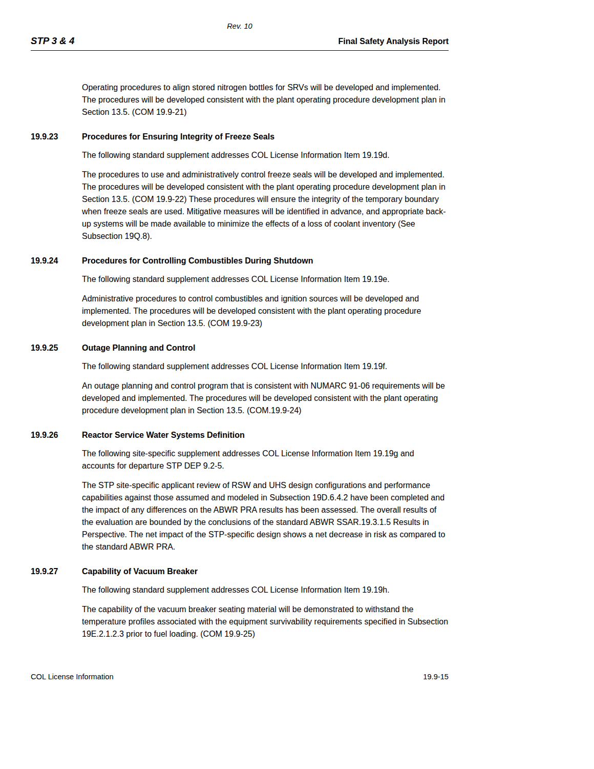Rev. 10
STP 3 & 4
Final Safety Analysis Report
Operating procedures to align stored nitrogen bottles for SRVs will be developed and implemented. The procedures will be developed consistent with the plant operating procedure development plan in Section 13.5. (COM 19.9-21)
19.9.23 Procedures for Ensuring Integrity of Freeze Seals
The following standard supplement addresses COL License Information Item 19.19d.
The procedures to use and administratively control freeze seals will be developed and implemented. The procedures will be developed consistent with the plant operating procedure development plan in Section 13.5. (COM 19.9-22) These procedures will ensure the integrity of the temporary boundary when freeze seals are used. Mitigative measures will be identified in advance, and appropriate back-up systems will be made available to minimize the effects of a loss of coolant inventory (See Subsection 19Q.8).
19.9.24 Procedures for Controlling Combustibles During Shutdown
The following standard supplement addresses COL License Information Item 19.19e.
Administrative procedures to control combustibles and ignition sources will be developed and implemented. The procedures will be developed consistent with the plant operating procedure development plan in Section 13.5. (COM 19.9-23)
19.9.25 Outage Planning and Control
The following standard supplement addresses COL License Information Item 19.19f.
An outage planning and control program that is consistent with NUMARC 91-06 requirements will be developed and implemented. The procedures will be developed consistent with the plant operating procedure development plan in Section 13.5. (COM.19.9-24)
19.9.26 Reactor Service Water Systems Definition
The following site-specific supplement addresses COL License Information Item 19.19g and accounts for departure STP DEP 9.2-5.
The STP site-specific applicant review of RSW and UHS design configurations and performance capabilities against those assumed and modeled in Subsection 19D.6.4.2 have been completed and the impact of any differences on the ABWR PRA results has been assessed. The overall results of the evaluation are bounded by the conclusions of the standard ABWR SSAR.19.3.1.5 Results in Perspective. The net impact of the STP-specific design shows a net decrease in risk as compared to the standard ABWR PRA.
19.9.27 Capability of Vacuum Breaker
The following standard supplement addresses COL License Information Item 19.19h.
The capability of the vacuum breaker seating material will be demonstrated to withstand the temperature profiles associated with the equipment survivability requirements specified in Subsection 19E.2.1.2.3 prior to fuel loading. (COM 19.9-25)
COL License Information
19.9-15